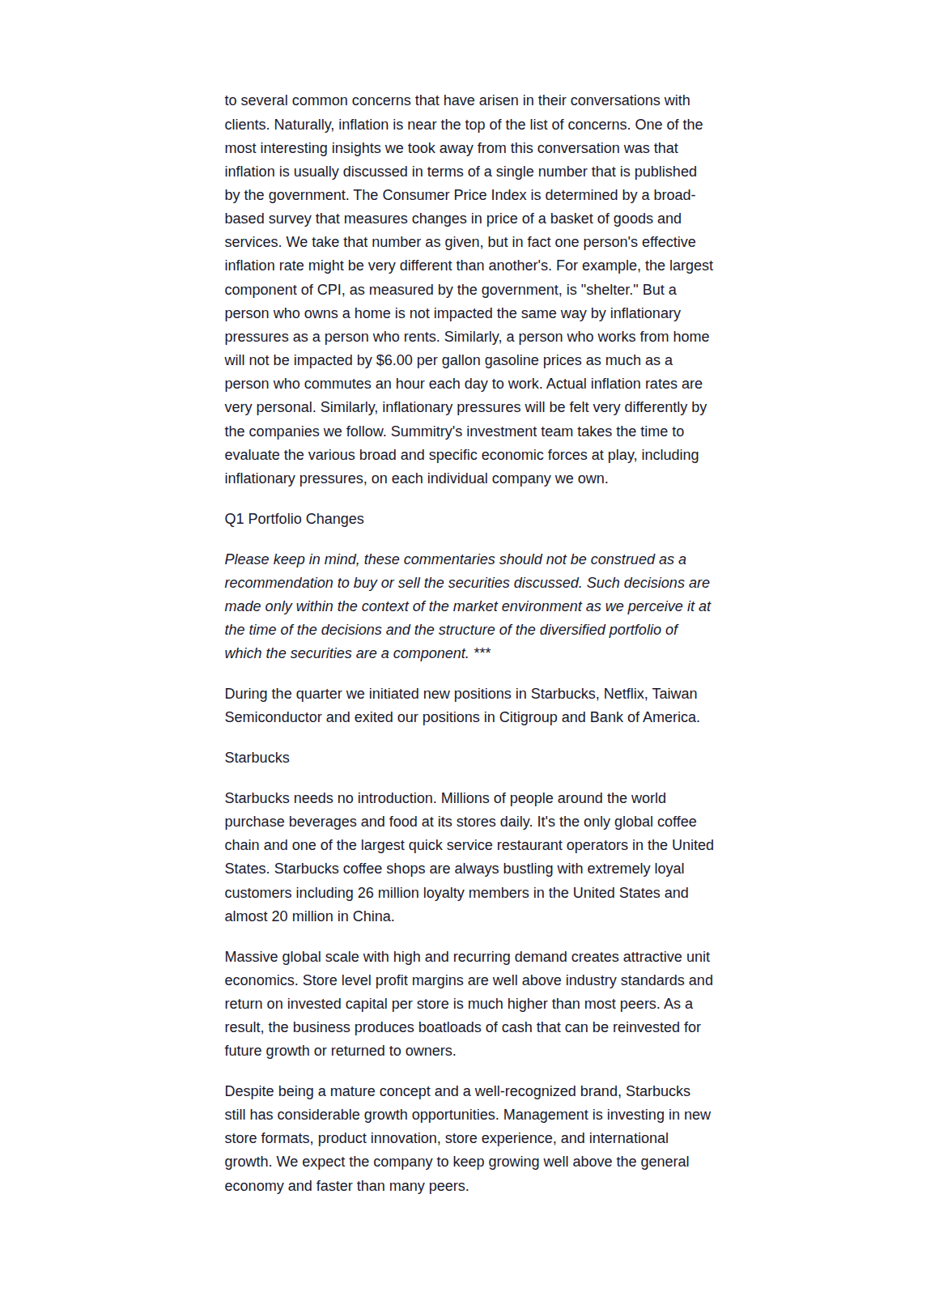to several common concerns that have arisen in their conversations with clients. Naturally, inflation is near the top of the list of concerns. One of the most interesting insights we took away from this conversation was that inflation is usually discussed in terms of a single number that is published by the government. The Consumer Price Index is determined by a broad-based survey that measures changes in price of a basket of goods and services. We take that number as given, but in fact one person's effective inflation rate might be very different than another's. For example, the largest component of CPI, as measured by the government, is "shelter." But a person who owns a home is not impacted the same way by inflationary pressures as a person who rents. Similarly, a person who works from home will not be impacted by $6.00 per gallon gasoline prices as much as a person who commutes an hour each day to work. Actual inflation rates are very personal. Similarly, inflationary pressures will be felt very differently by the companies we follow. Summitry's investment team takes the time to evaluate the various broad and specific economic forces at play, including inflationary pressures, on each individual company we own.
Q1 Portfolio Changes
Please keep in mind, these commentaries should not be construed as a recommendation to buy or sell the securities discussed. Such decisions are made only within the context of the market environment as we perceive it at the time of the decisions and the structure of the diversified portfolio of which the securities are a component. ***
During the quarter we initiated new positions in Starbucks, Netflix, Taiwan Semiconductor and exited our positions in Citigroup and Bank of America.
Starbucks
Starbucks needs no introduction. Millions of people around the world purchase beverages and food at its stores daily. It's the only global coffee chain and one of the largest quick service restaurant operators in the United States. Starbucks coffee shops are always bustling with extremely loyal customers including 26 million loyalty members in the United States and almost 20 million in China.
Massive global scale with high and recurring demand creates attractive unit economics. Store level profit margins are well above industry standards and return on invested capital per store is much higher than most peers. As a result, the business produces boatloads of cash that can be reinvested for future growth or returned to owners.
Despite being a mature concept and a well-recognized brand, Starbucks still has considerable growth opportunities. Management is investing in new store formats, product innovation, store experience, and international growth. We expect the company to keep growing well above the general economy and faster than many peers.